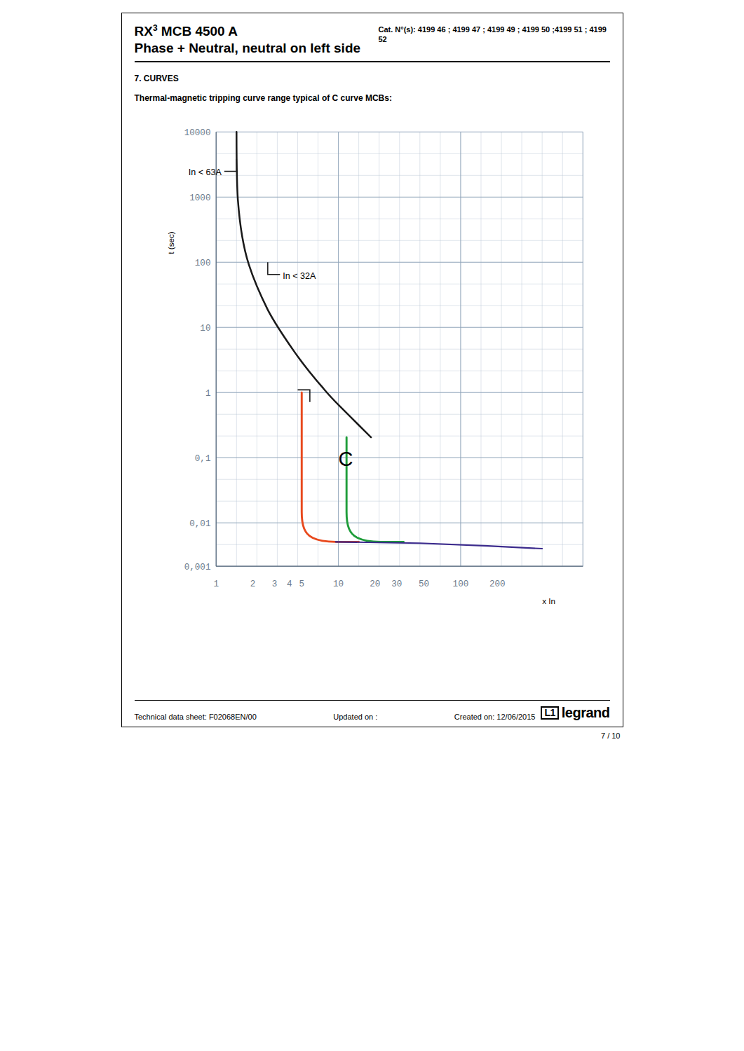RX3 MCB 4500 A
Phase + Neutral, neutral on left side
Cat. N°(s): 4199 46 ; 4199 47 ; 4199 49 ; 4199 50 ;4199 51 ; 4199 52
7. CURVES
Thermal-magnetic tripping curve range typical of C curve MCBs:
10000 1000 100 10 1 0,1 0,01 0,001 t (sec) 1 2 3 4 5 10 20 30 50 100 200 x In In < 63A In < 32A C
Technical data sheet: F02068EN/00
Updated on :
Created on: 12/06/2015
L1legrand
7 / 10